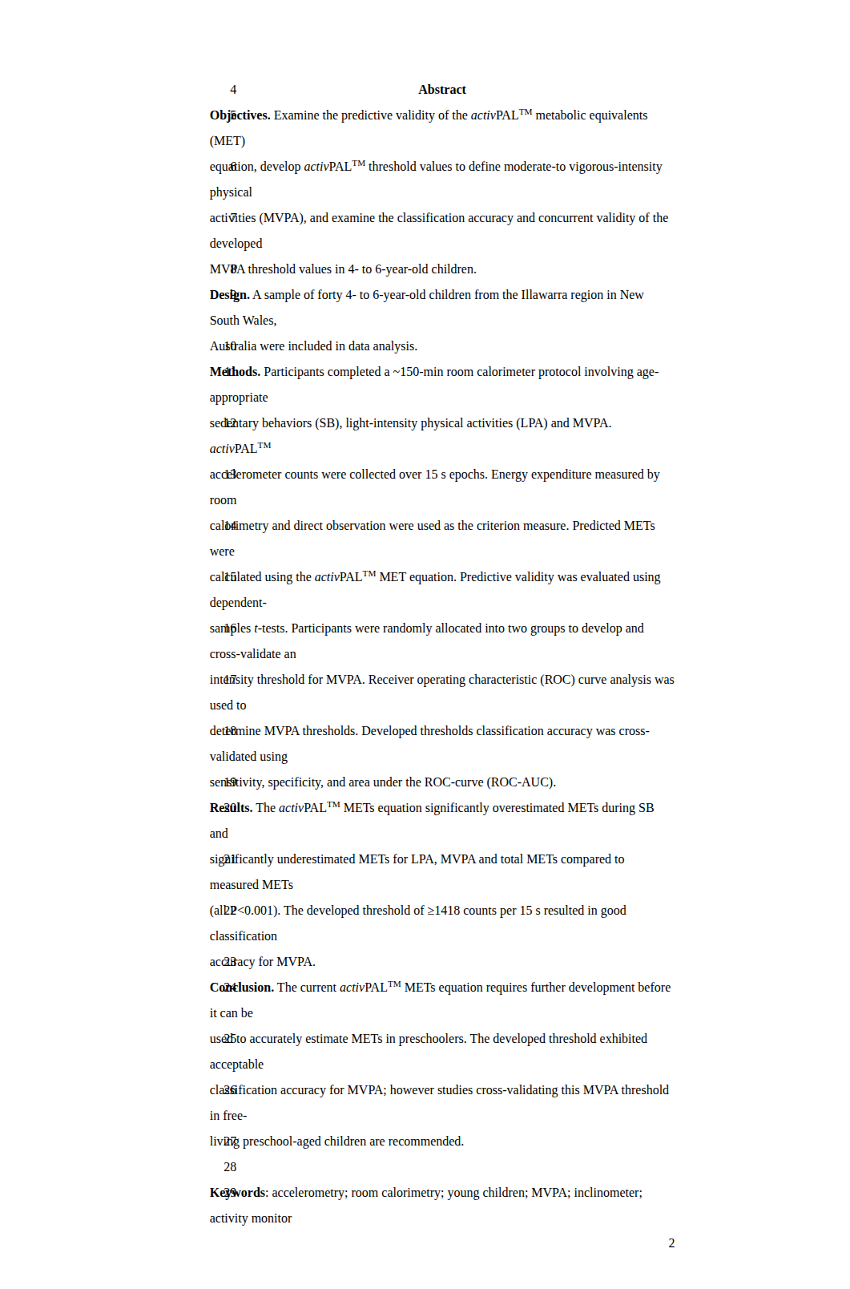4
Abstract
5
Objectives. Examine the predictive validity of the activ PALTM metabolic equivalents (MET)
6
equation, develop activ PALTM threshold values to define moderate-to vigorous-intensity physical
7
activities (MVPA), and examine the classification accuracy and concurrent validity of the developed
8
MVPA threshold values in 4- to 6-year-old children.
9
Design. A sample of forty 4- to 6-year-old children from the Illawarra region in New South Wales,
10
Australia were included in data analysis.
11
Methods. Participants completed a ~150-min room calorimeter protocol involving age-appropriate
12
sedentary behaviors (SB), light-intensity physical activities (LPA) and MVPA. activ PALTM
13
accelerometer counts were collected over 15 s epochs. Energy expenditure measured by room
14
calorimetry and direct observation were used as the criterion measure. Predicted METs were
15
calculated using the activ PALTM MET equation. Predictive validity was evaluated using dependent-
16
samples t-tests. Participants were randomly allocated into two groups to develop and cross-validate an
17
intensity threshold for MVPA. Receiver operating characteristic (ROC) curve analysis was used to
18
determine MVPA thresholds. Developed thresholds classification accuracy was cross-validated using
19
sensitivity, specificity, and area under the ROC-curve (ROC-AUC).
20
Results. The activ PALTM METs equation significantly overestimated METs during SB and
21
significantly underestimated METs for LPA, MVPA and total METs compared to measured METs
22
(all P<0.001). The developed threshold of ≥1418 counts per 15 s resulted in good classification
23
accuracy for MVPA.
24
Conclusion. The current activ PALTM METs equation requires further development before it can be
25
used to accurately estimate METs in preschoolers. The developed threshold exhibited acceptable
26
classification accuracy for MVPA; however studies cross-validating this MVPA threshold in free-
27
living preschool-aged children are recommended.
28
29
Keywords: accelerometry; room calorimetry; young children; MVPA; inclinometer; activity monitor
2